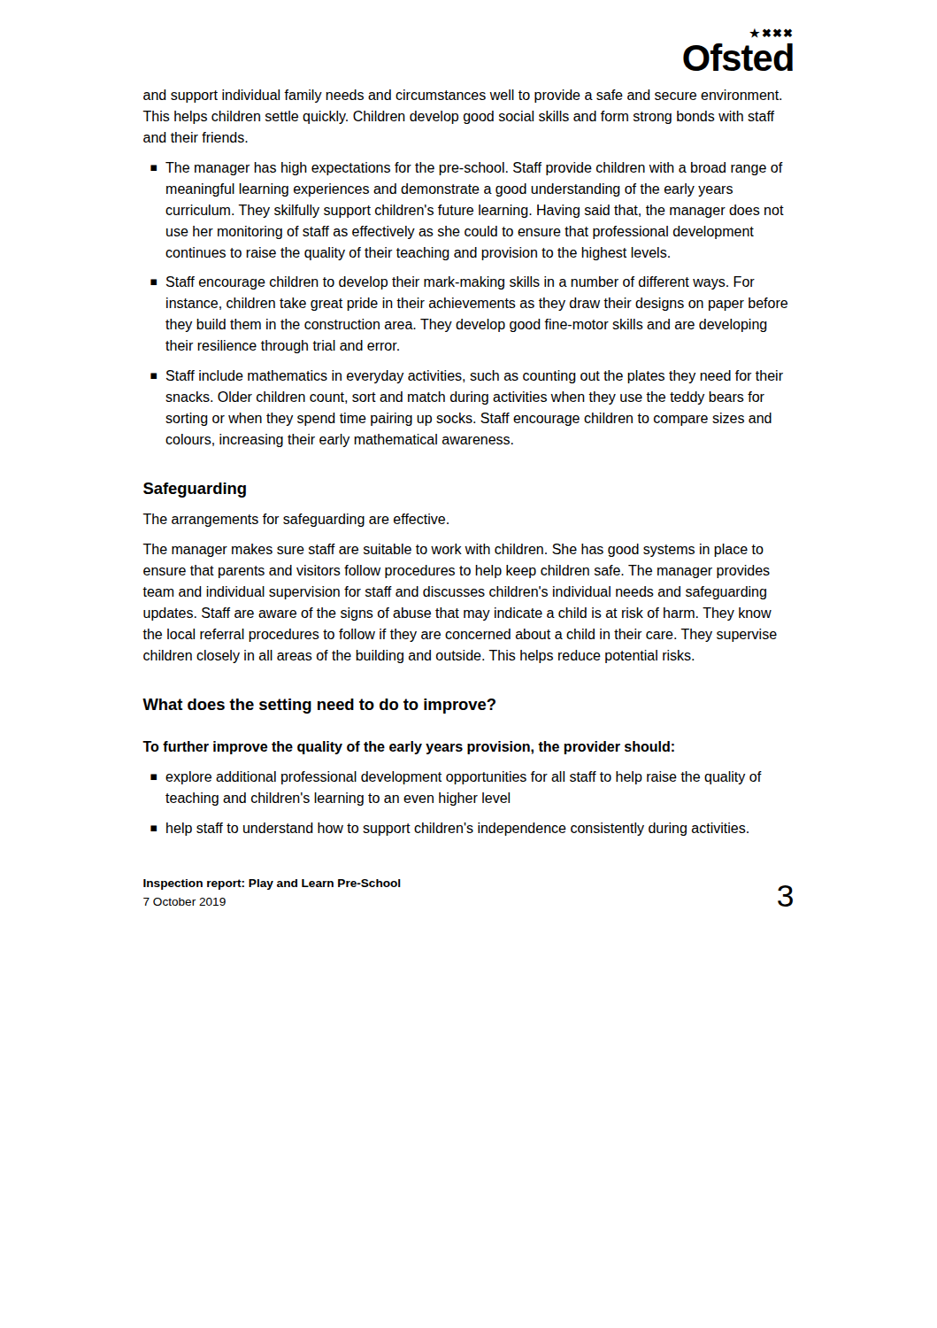★✖✖✖
Ofsted
and support individual family needs and circumstances well to provide a safe and secure environment. This helps children settle quickly. Children develop good social skills and form strong bonds with staff and their friends.
The manager has high expectations for the pre-school. Staff provide children with a broad range of meaningful learning experiences and demonstrate a good understanding of the early years curriculum. They skilfully support children's future learning. Having said that, the manager does not use her monitoring of staff as effectively as she could to ensure that professional development continues to raise the quality of their teaching and provision to the highest levels.
Staff encourage children to develop their mark-making skills in a number of different ways. For instance, children take great pride in their achievements as they draw their designs on paper before they build them in the construction area. They develop good fine-motor skills and are developing their resilience through trial and error.
Staff include mathematics in everyday activities, such as counting out the plates they need for their snacks. Older children count, sort and match during activities when they use the teddy bears for sorting or when they spend time pairing up socks. Staff encourage children to compare sizes and colours, increasing their early mathematical awareness.
Safeguarding
The arrangements for safeguarding are effective.
The manager makes sure staff are suitable to work with children. She has good systems in place to ensure that parents and visitors follow procedures to help keep children safe. The manager provides team and individual supervision for staff and discusses children's individual needs and safeguarding updates. Staff are aware of the signs of abuse that may indicate a child is at risk of harm. They know the local referral procedures to follow if they are concerned about a child in their care. They supervise children closely in all areas of the building and outside. This helps reduce potential risks.
What does the setting need to do to improve?
To further improve the quality of the early years provision, the provider should:
explore additional professional development opportunities for all staff to help raise the quality of teaching and children's learning to an even higher level
help staff to understand how to support children's independence consistently during activities.
Inspection report: Play and Learn Pre-School 7 October 2019
3